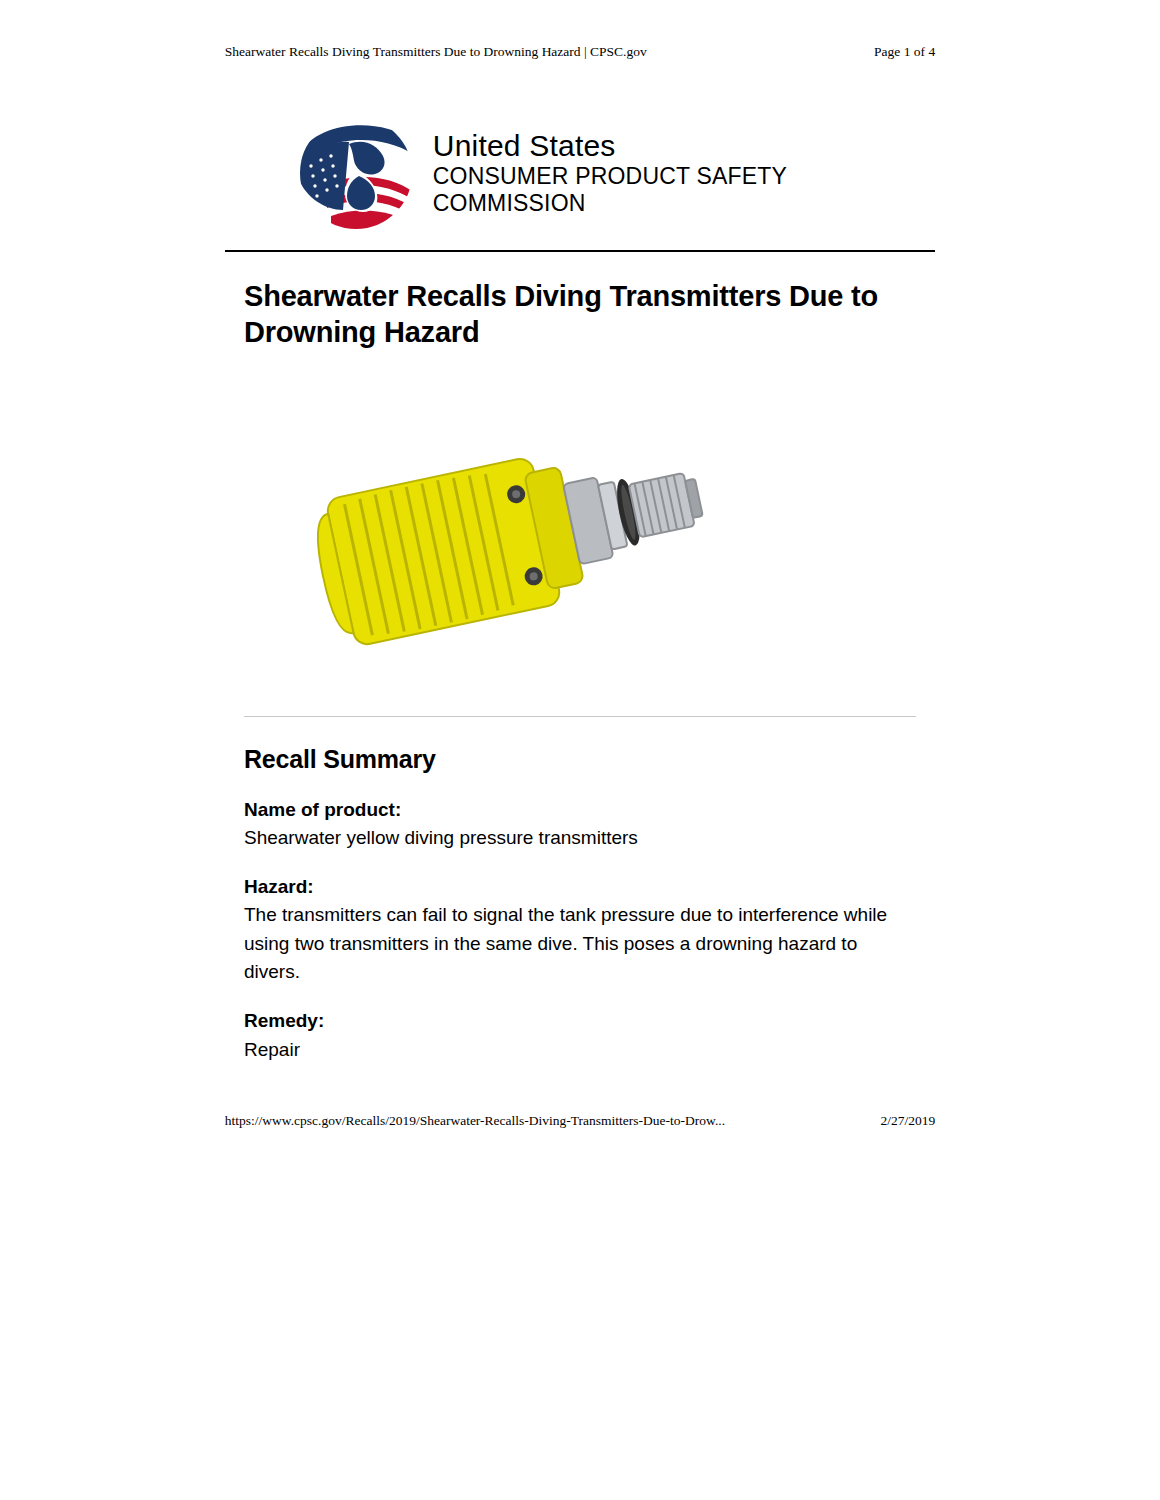Shearwater Recalls Diving Transmitters Due to Drowning Hazard | CPSC.gov
Page 1 of 4
United States
CONSUMER PRODUCT SAFETY COMMISSION
Shearwater Recalls Diving Transmitters Due to Drowning Hazard
Recall Summary
Name of product:
Shearwater yellow diving pressure transmitters
Hazard:
The transmitters can fail to signal the tank pressure due to interference while using two transmitters in the same dive. This poses a drowning hazard to divers.
Remedy:
Repair
https://www.cpsc.gov/Recalls/2019/Shearwater-Recalls-Diving-Transmitters-Due-to-Drow...
2/27/2019